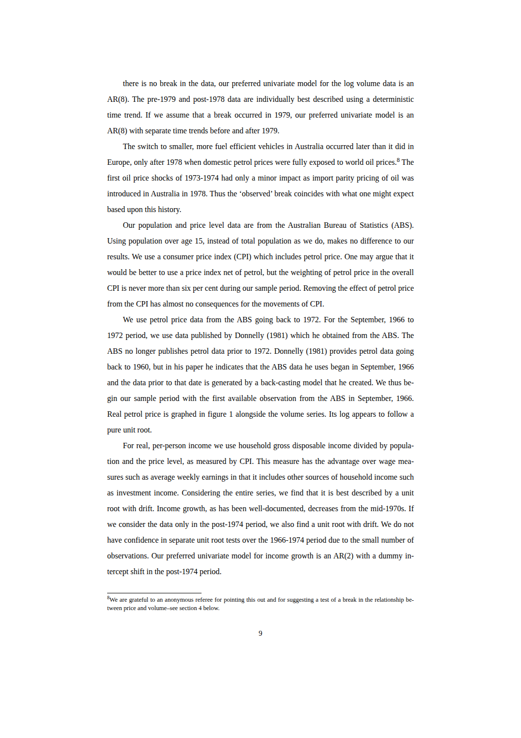there is no break in the data, our preferred univariate model for the log volume data is an AR(8). The pre-1979 and post-1978 data are individually best described using a deterministic time trend. If we assume that a break occurred in 1979, our preferred univariate model is an AR(8) with separate time trends before and after 1979.
The switch to smaller, more fuel efficient vehicles in Australia occurred later than it did in Europe, only after 1978 when domestic petrol prices were fully exposed to world oil prices.8 The first oil price shocks of 1973-1974 had only a minor impact as import parity pricing of oil was introduced in Australia in 1978. Thus the ‘observed’ break coincides with what one might expect based upon this history.
Our population and price level data are from the Australian Bureau of Statistics (ABS). Using population over age 15, instead of total population as we do, makes no difference to our results. We use a consumer price index (CPI) which includes petrol price. One may argue that it would be better to use a price index net of petrol, but the weighting of petrol price in the overall CPI is never more than six per cent during our sample period. Removing the effect of petrol price from the CPI has almost no consequences for the movements of CPI.
We use petrol price data from the ABS going back to 1972. For the September, 1966 to 1972 period, we use data published by Donnelly (1981) which he obtained from the ABS. The ABS no longer publishes petrol data prior to 1972. Donnelly (1981) provides petrol data going back to 1960, but in his paper he indicates that the ABS data he uses began in September, 1966 and the data prior to that date is generated by a back-casting model that he created. We thus begin our sample period with the first available observation from the ABS in September, 1966. Real petrol price is graphed in figure 1 alongside the volume series. Its log appears to follow a pure unit root.
For real, per-person income we use household gross disposable income divided by population and the price level, as measured by CPI. This measure has the advantage over wage measures such as average weekly earnings in that it includes other sources of household income such as investment income. Considering the entire series, we find that it is best described by a unit root with drift. Income growth, as has been well-documented, decreases from the mid-1970s. If we consider the data only in the post-1974 period, we also find a unit root with drift. We do not have confidence in separate unit root tests over the 1966-1974 period due to the small number of observations. Our preferred univariate model for income growth is an AR(2) with a dummy intercept shift in the post-1974 period.
8We are grateful to an anonymous referee for pointing this out and for suggesting a test of a break in the relationship between price and volume–see section 4 below.
9